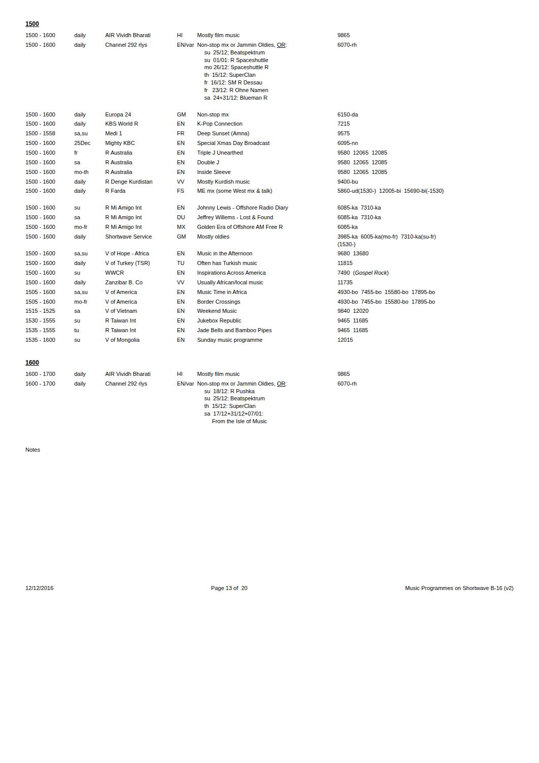1500
| 1500 - 1600 | daily | AIR Vividh Bharati | HI | Mostly film music | 9865 |
| 1500 - 1600 | daily | Channel 292 rlys | EN/var | Non-stop mx or Jammin Oldies, OR : su 25/12; Beatspektrum su 01/01: R Spaceshuttle mo 26/12: Spaceshuttle R th 15/12: SuperClan fr 16/12: SM R Dessau fr 23/12: R Ohne Namen sa 24+31/12: Blueman R | 6070-rh |
| 1500 - 1600 | daily | Europa 24 | GM | Non-stop mx | 6150-da |
| 1500 - 1600 | daily | KBS World R | EN | K-Pop Connection | 7215 |
| 1500 - 1558 | sa,su | Medi 1 | FR | Deep Sunset (Amna) | 9575 |
| 1500 - 1600 | 25Dec | Mighty KBC | EN | Special Xmas Day Broadcast | 6095-nn |
| 1500 - 1600 | fr | R Australia | EN | Triple J Unearthed | 9580 12065 12085 |
| 1500 - 1600 | sa | R Australia | EN | Double J | 9580 12065 12085 |
| 1500 - 1600 | mo-th | R Australia | EN | Inside Sleeve | 9580 12065 12085 |
| 1500 - 1600 | daily | R Denge Kurdistan | VV | Mostly Kurdish music | 9400-bu |
| 1500 - 1600 | daily | R Farda | FS | ME mx (some West mx & talk) | 5860-ud(1530-) 12005-bi 15690-bi(-1530) |
| 1500 - 1600 | su | R Mi Amigo Int | EN | Johnny Lewis - Offshore Radio Diary | 6085-ka 7310-ka |
| 1500 - 1600 | sa | R Mi Amigo Int | DU | Jeffrey Willems - Lost & Found | 6085-ka 7310-ka |
| 1500 - 1600 | mo-fr | R Mi Amigo Int | MX | Golden Era of Offshore AM Free R | 6085-ka |
| 1500 - 1600 | daily | Shortwave Service | GM | Mostly oldies | 3985-ka 6005-ka(mo-fr) 7310-ka(su-fr) (1530-) |
| 1500 - 1600 | sa,su | V of Hope - Africa | EN | Music in the Afternoon | 9680 13680 |
| 1500 - 1600 | daily | V of Turkey (TSR) | TU | Often has Turkish music | 11815 |
| 1500 - 1600 | su | WWCR | EN | Inspirations Across America | 7490 ( Gospel Rock ) |
| 1500 - 1600 | daily | Zanzibar B. Co | VV | Usually African/local music | 11735 |
| 1505 - 1600 | sa,su | V of America | EN | Music Time in Africa | 4930-bo 7455-bo 15580-bo 17895-bo |
| 1505 - 1600 | mo-fr | V of America | EN | Border Crossings | 4930-bo 7455-bo 15580-bo 17895-bo |
| 1515 - 1525 | sa | V of Vietnam | EN | Weekend Music | 9840 12020 |
| 1530 - 1555 | su | R Taiwan Int | EN | Jukebox Republic | 9465 11685 |
| 1535 - 1555 | tu | R Taiwan Int | EN | Jade Bells and Bamboo Pipes | 9465 11685 |
| 1535 - 1600 | su | V of Mongolia | EN | Sunday music programme | 12015 |
1600
| 1600 - 1700 | daily | AIR Vividh Bharati | HI | Mostly film music | 9865 |
| 1600 - 1700 | daily | Channel 292 rlys | EN/var | Non-stop mx or Jammin Oldies, OR : su 18/12: R Pushka su 25/12: Beatspektrum th 15/12: SuperClan sa 17/12+31/12+07/01: From the Isle of Music | 6070-rh |
Notes
12/12/2016 Page 13 of 20 Music Programmes on Shortwave B-16 (v2)